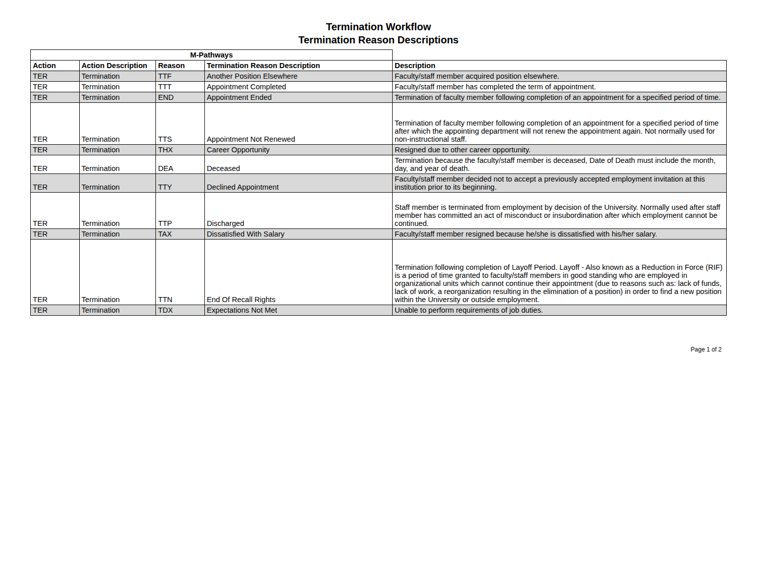Termination Workflow
Termination Reason Descriptions
| M-Pathways | |
| Action | Action Description | Reason | Termination Reason Description | Description |
| TER | Termination | TTF | Another Position Elsewhere | Faculty/staff member acquired position elsewhere. |
| TER | Termination | TTT | Appointment Completed | Faculty/staff member has completed the term of appointment. |
| TER | Termination | END | Appointment Ended | Termination of faculty member following completion of an appointment for a specified period of time. |
| TER | Termination | TTS | Appointment Not Renewed | Termination of faculty member following completion of an appointment for a specified period of time after which the appointing department will not renew the appointment again. Not normally used for non-instructional staff. |
| TER | Termination | THX | Career Opportunity | Resigned due to other career opportunity. |
| TER | Termination | DEA | Deceased | Termination because the faculty/staff member is deceased, Date of Death must include the month, day, and year of death. |
| TER | Termination | TTY | Declined Appointment | Faculty/staff member decided not to accept a previously accepted employment invitation at this institution prior to its beginning. |
| TER | Termination | TTP | Discharged | Staff member is terminated from employment by decision of the University. Normally used after staff member has committed an act of misconduct or insubordination after which employment cannot be continued. |
| TER | Termination | TAX | Dissatisfied With Salary | Faculty/staff member resigned because he/she is dissatisfied with his/her salary. |
| TER | Termination | TTN | End Of Recall Rights | Termination following completion of Layoff Period. Layoff - Also known as a Reduction in Force (RIF) is a period of time granted to faculty/staff members in good standing who are employed in organizational units which cannot continue their appointment (due to reasons such as: lack of funds, lack of work, a reorganization resulting in the elimination of a position) in order to find a new position within the University or outside employment. |
| TER | Termination | TDX | Expectations Not Met | Unable to perform requirements of job duties. |
Page 1 of 2